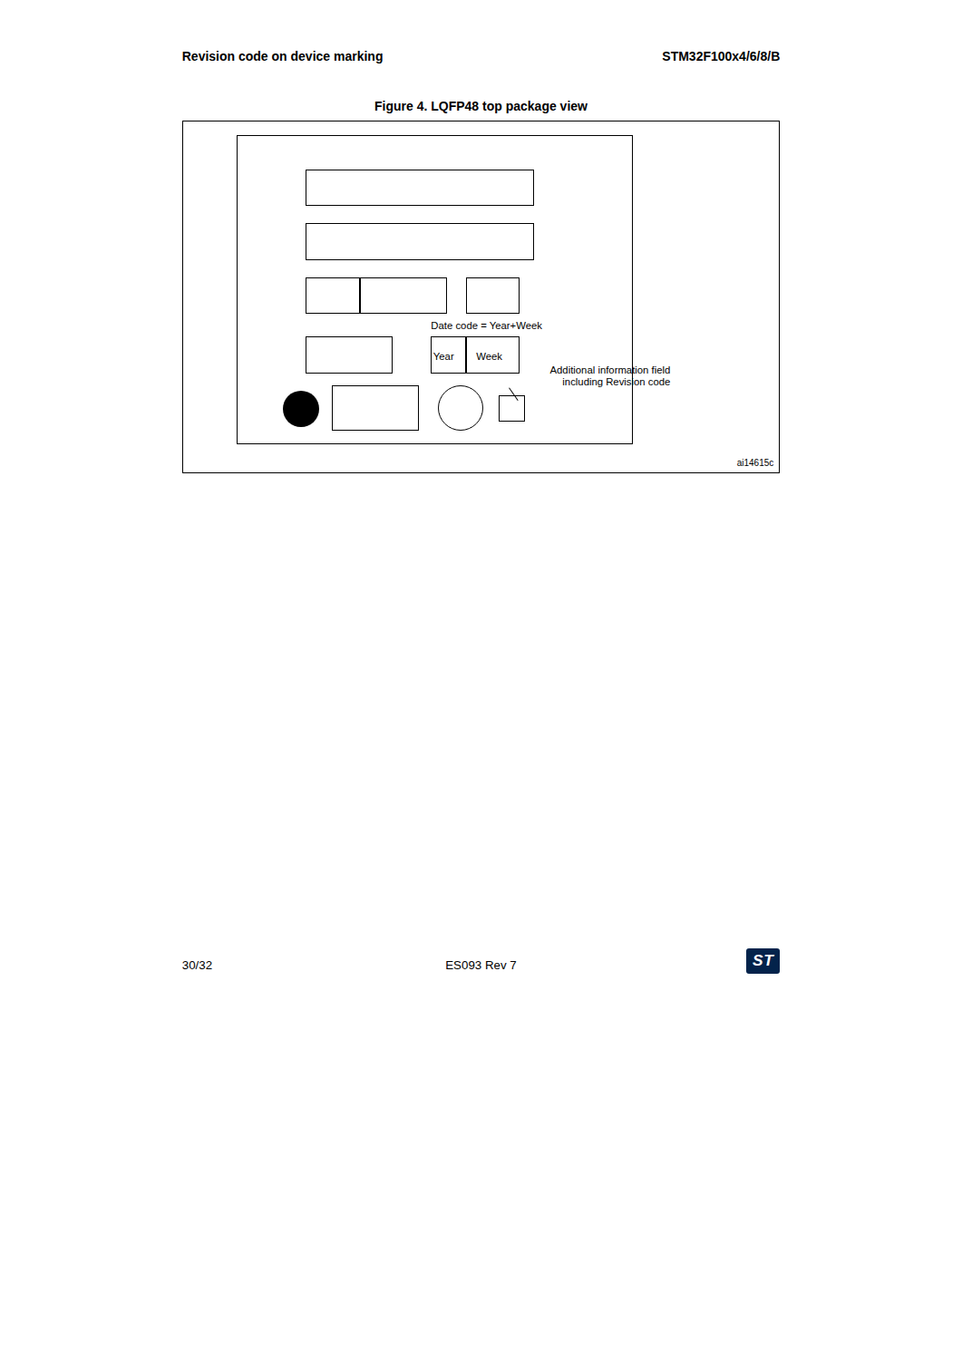Revision code on device marking
STM32F100x4/6/8/B
Figure 4. LQFP48 top package view
Date code = Year+Week
Year
Week
Additional information field
including Revision code
ai14615c
30/32
ES093 Rev 7
ST